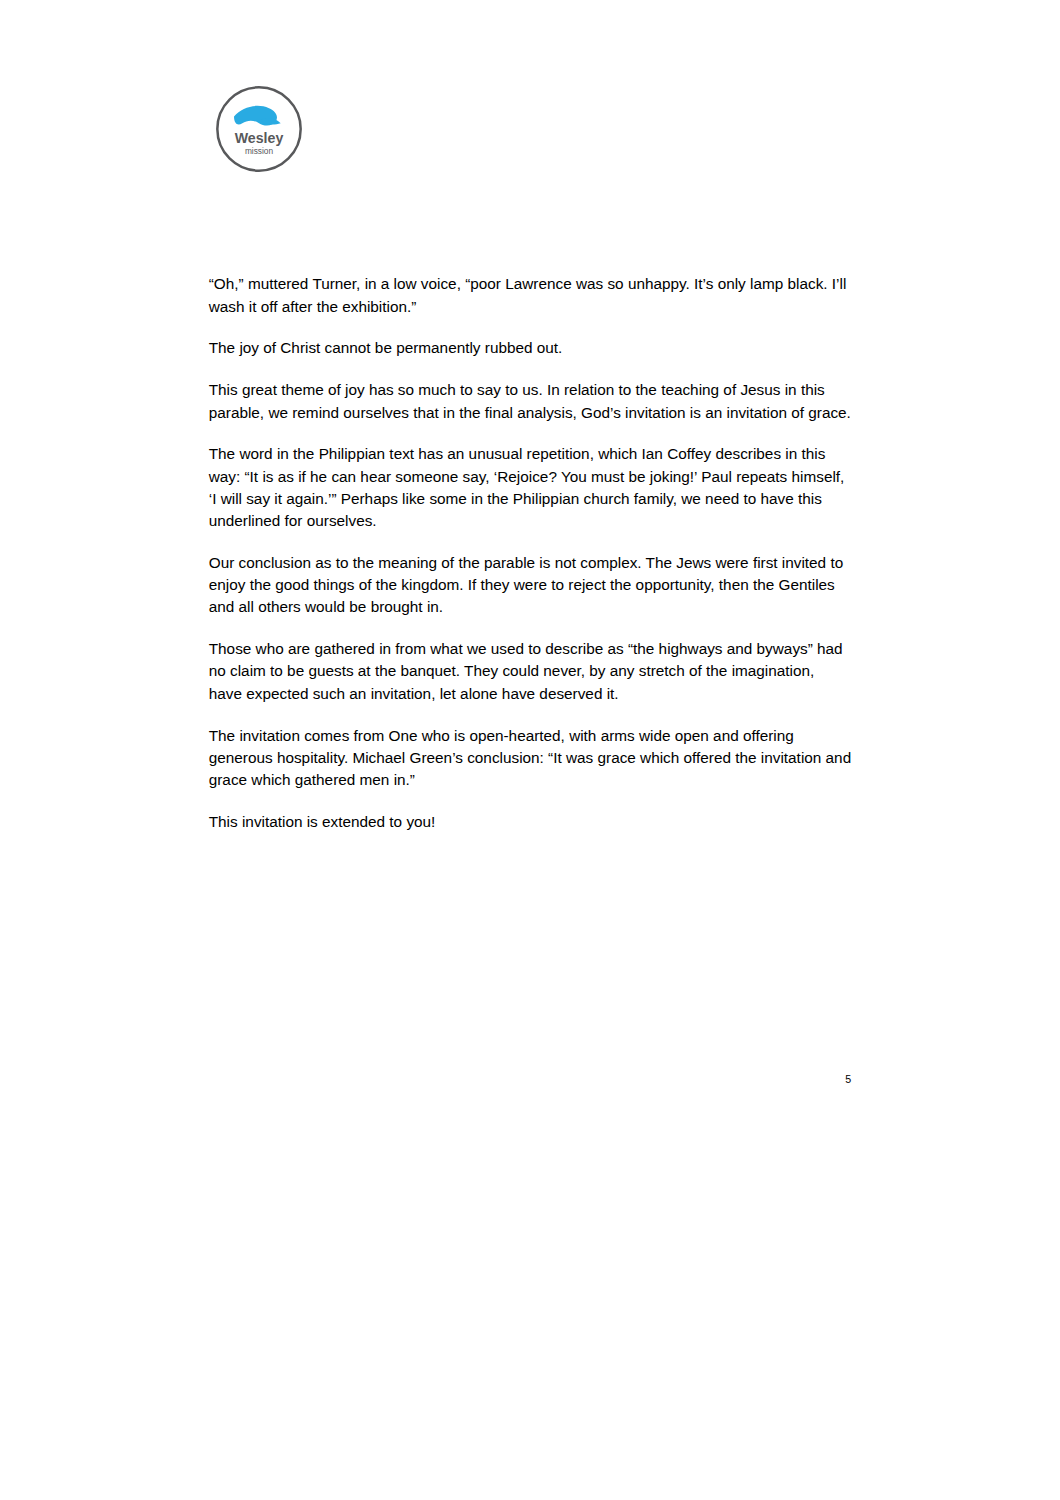Wesley mission
“Oh,” muttered Turner, in a low voice, “poor Lawrence was so unhappy. It’s only lamp black. I’ll wash it off after the exhibition.”
The joy of Christ cannot be permanently rubbed out.
This great theme of joy has so much to say to us. In relation to the teaching of Jesus in this parable, we remind ourselves that in the final analysis, God’s invitation is an invitation of grace.
The word in the Philippian text has an unusual repetition, which Ian Coffey describes in this way: “It is as if he can hear someone say, ‘Rejoice? You must be joking!’ Paul repeats himself, ‘I will say it again.’” Perhaps like some in the Philippian church family, we need to have this underlined for ourselves.
Our conclusion as to the meaning of the parable is not complex. The Jews were first invited to enjoy the good things of the kingdom. If they were to reject the opportunity, then the Gentiles and all others would be brought in.
Those who are gathered in from what we used to describe as “the highways and byways” had no claim to be guests at the banquet. They could never, by any stretch of the imagination, have expected such an invitation, let alone have deserved it.
The invitation comes from One who is open-hearted, with arms wide open and offering generous hospitality. Michael Green’s conclusion: “It was grace which offered the invitation and grace which gathered men in.”
This invitation is extended to you!
5